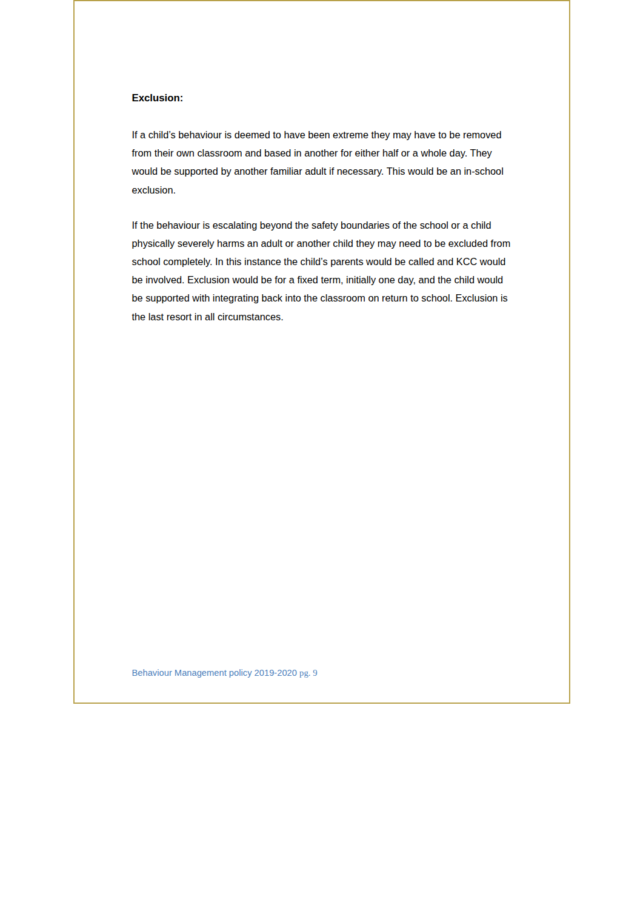Exclusion:
If a child’s behaviour is deemed to have been extreme they may have to be removed from their own classroom and based in another for either half or a whole day. They would be supported by another familiar adult if necessary. This would be an in-school exclusion.
If the behaviour is escalating beyond the safety boundaries of the school or a child physically severely harms an adult or another child they may need to be excluded from school completely. In this instance the child’s parents would be called and KCC would be involved. Exclusion would be for a fixed term, initially one day, and the child would be supported with integrating back into the classroom on return to school. Exclusion is the last resort in all circumstances.
Behaviour Management policy 2019-2020 pg. 9